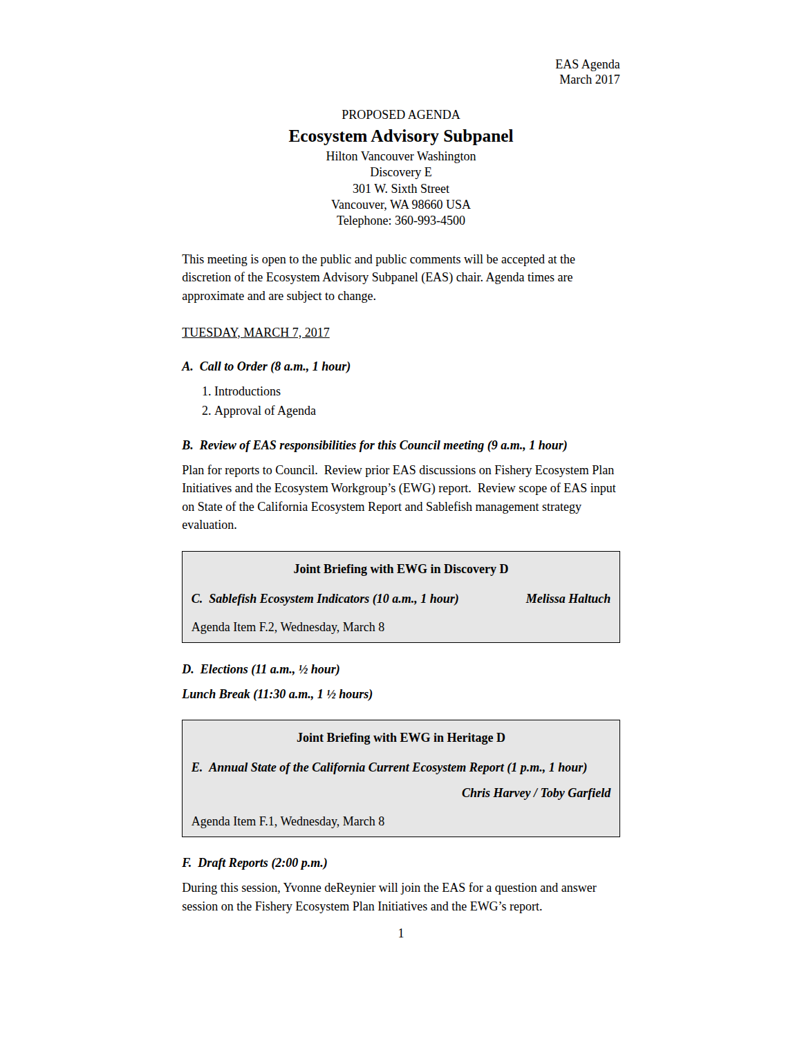EAS Agenda
March 2017
PROPOSED AGENDA
Ecosystem Advisory Subpanel
Hilton Vancouver Washington
Discovery E
301 W. Sixth Street
Vancouver, WA 98660 USA
Telephone: 360-993-4500
This meeting is open to the public and public comments will be accepted at the discretion of the Ecosystem Advisory Subpanel (EAS) chair. Agenda times are approximate and are subject to change.
TUESDAY, MARCH 7, 2017
A. Call to Order (8 a.m., 1 hour)
Introductions
Approval of Agenda
B. Review of EAS responsibilities for this Council meeting (9 a.m., 1 hour)
Plan for reports to Council. Review prior EAS discussions on Fishery Ecosystem Plan Initiatives and the Ecosystem Workgroup’s (EWG) report. Review scope of EAS input on State of the California Ecosystem Report and Sablefish management strategy evaluation.
Joint Briefing with EWG in Discovery D
C. Sablefish Ecosystem Indicators (10 a.m., 1 hour) Melissa Haltuch
Agenda Item F.2, Wednesday, March 8
D. Elections (11 a.m., ½ hour)
Lunch Break (11:30 a.m., 1 ½ hours)
Joint Briefing with EWG in Heritage D
E. Annual State of the California Current Ecosystem Report (1 p.m., 1 hour)
Chris Harvey / Toby Garfield
Agenda Item F.1, Wednesday, March 8
F. Draft Reports (2:00 p.m.)
During this session, Yvonne deReynier will join the EAS for a question and answer session on the Fishery Ecosystem Plan Initiatives and the EWG’s report.
1